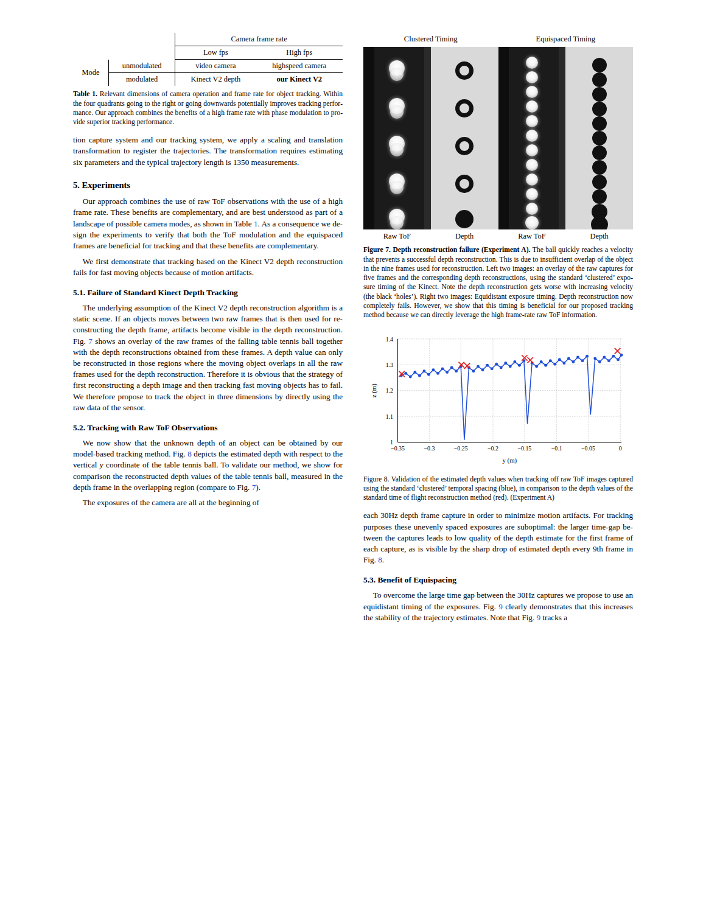| | | Camera frame rate |
| | | Low fps | High fps |
| Mode | unmodulated | video camera | highspeed camera |
| modulated | Kinect V2 depth | our Kinect V2 |
Table 1. Relevant dimensions of camera operation and frame rate for object tracking. Within the four quadrants going to the right or going downwards potentially improves tracking performance. Our approach combines the benefits of a high frame rate with phase modulation to provide superior tracking performance.
tion capture system and our tracking system, we apply a scaling and translation transformation to register the trajectories. The transformation requires estimating six parameters and the typical trajectory length is 1350 measurements.
5. Experiments
Our approach combines the use of raw ToF observations with the use of a high frame rate. These benefits are complementary, and are best understood as part of a landscape of possible camera modes, as shown in Table 1. As a consequence we design the experiments to verify that both the ToF modulation and the equispaced frames are beneficial for tracking and that these benefits are complementary.
We first demonstrate that tracking based on the Kinect V2 depth reconstruction fails for fast moving objects because of motion artifacts.
5.1. Failure of Standard Kinect Depth Tracking
The underlying assumption of the Kinect V2 depth reconstruction algorithm is a static scene. If an objects moves between two raw frames that is then used for reconstructing the depth frame, artifacts become visible in the depth reconstruction. Fig. 7 shows an overlay of the raw frames of the falling table tennis ball together with the depth reconstructions obtained from these frames. A depth value can only be reconstructed in those regions where the moving object overlaps in all the raw frames used for the depth reconstruction. Therefore it is obvious that the strategy of first reconstructing a depth image and then tracking fast moving objects has to fail. We therefore propose to track the object in three dimensions by directly using the raw data of the sensor.
5.2. Tracking with Raw ToF Observations
We now show that the unknown depth of an object can be obtained by our model-based tracking method. Fig. 8 depicts the estimated depth with respect to the vertical y coordinate of the table tennis ball. To validate our method, we show for comparison the reconstructed depth values of the table tennis ball, measured in the depth frame in the overlapping region (compare to Fig. 7).
The exposures of the camera are all at the beginning of
Clustered Timing
Equispaced Timing
Raw ToF
Depth
Raw ToF
Depth
Figure 7. Depth reconstruction failure (Experiment A). The ball quickly reaches a velocity that prevents a successful depth reconstruction. This is due to insufficient overlap of the object in the nine frames used for reconstruction. Left two images: an overlay of the raw captures for five frames and the corresponding depth reconstructions, using the standard ‘clustered’ exposure timing of the Kinect. Note the depth reconstruction gets worse with increasing velocity (the black ‘holes’). Right two images: Equidistant exposure timing. Depth reconstruction now completely fails. However, we show that this timing is beneficial for our proposed tracking method because we can directly leverage the high frame-rate raw ToF information.
1.4 1.3 1.2 1.1 1 −0.35 −0.3 −0.25 −0.2 −0.15 −0.1 −0.05 0 y (m) z (m)
Figure 8. Validation of the estimated depth values when tracking off raw ToF images captured using the standard ‘clustered’ temporal spacing (blue), in comparison to the depth values of the standard time of flight reconstruction method (red). (Experiment A)
each 30Hz depth frame capture in order to minimize motion artifacts. For tracking purposes these unevenly spaced exposures are suboptimal: the larger time-gap between the captures leads to low quality of the depth estimate for the first frame of each capture, as is visible by the sharp drop of estimated depth every 9th frame in Fig. 8.
5.3. Benefit of Equispacing
To overcome the large time gap between the 30Hz captures we propose to use an equidistant timing of the exposures. Fig. 9 clearly demonstrates that this increases the stability of the trajectory estimates. Note that Fig. 9 tracks a